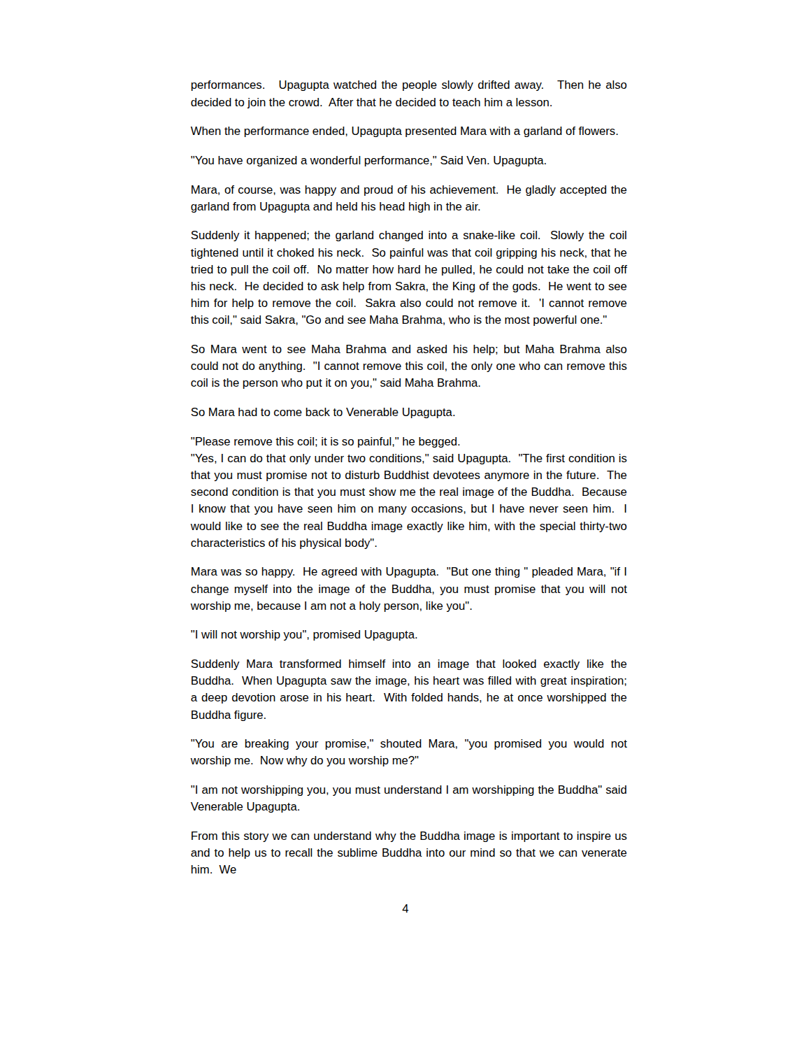performances. Upagupta watched the people slowly drifted away. Then he also decided to join the crowd. After that he decided to teach him a lesson.
When the performance ended, Upagupta presented Mara with a garland of flowers.
"You have organized a wonderful performance," Said Ven. Upagupta.
Mara, of course, was happy and proud of his achievement. He gladly accepted the garland from Upagupta and held his head high in the air.
Suddenly it happened; the garland changed into a snake-like coil. Slowly the coil tightened until it choked his neck. So painful was that coil gripping his neck, that he tried to pull the coil off. No matter how hard he pulled, he could not take the coil off his neck. He decided to ask help from Sakra, the King of the gods. He went to see him for help to remove the coil. Sakra also could not remove it. 'I cannot remove this coil," said Sakra, "Go and see Maha Brahma, who is the most powerful one."
So Mara went to see Maha Brahma and asked his help; but Maha Brahma also could not do anything. "I cannot remove this coil, the only one who can remove this coil is the person who put it on you," said Maha Brahma.
So Mara had to come back to Venerable Upagupta.
"Please remove this coil; it is so painful," he begged.
"Yes, I can do that only under two conditions," said Upagupta. "The first condition is that you must promise not to disturb Buddhist devotees anymore in the future. The second condition is that you must show me the real image of the Buddha. Because I know that you have seen him on many occasions, but I have never seen him. I would like to see the real Buddha image exactly like him, with the special thirty-two characteristics of his physical body".
Mara was so happy. He agreed with Upagupta. "But one thing " pleaded Mara, "if I change myself into the image of the Buddha, you must promise that you will not worship me, because I am not a holy person, like you".
"I will not worship you", promised Upagupta.
Suddenly Mara transformed himself into an image that looked exactly like the Buddha. When Upagupta saw the image, his heart was filled with great inspiration; a deep devotion arose in his heart. With folded hands, he at once worshipped the Buddha figure.
"You are breaking your promise," shouted Mara, "you promised you would not worship me. Now why do you worship me?"
"I am not worshipping you, you must understand I am worshipping the Buddha" said Venerable Upagupta.
From this story we can understand why the Buddha image is important to inspire us and to help us to recall the sublime Buddha into our mind so that we can venerate him. We
4